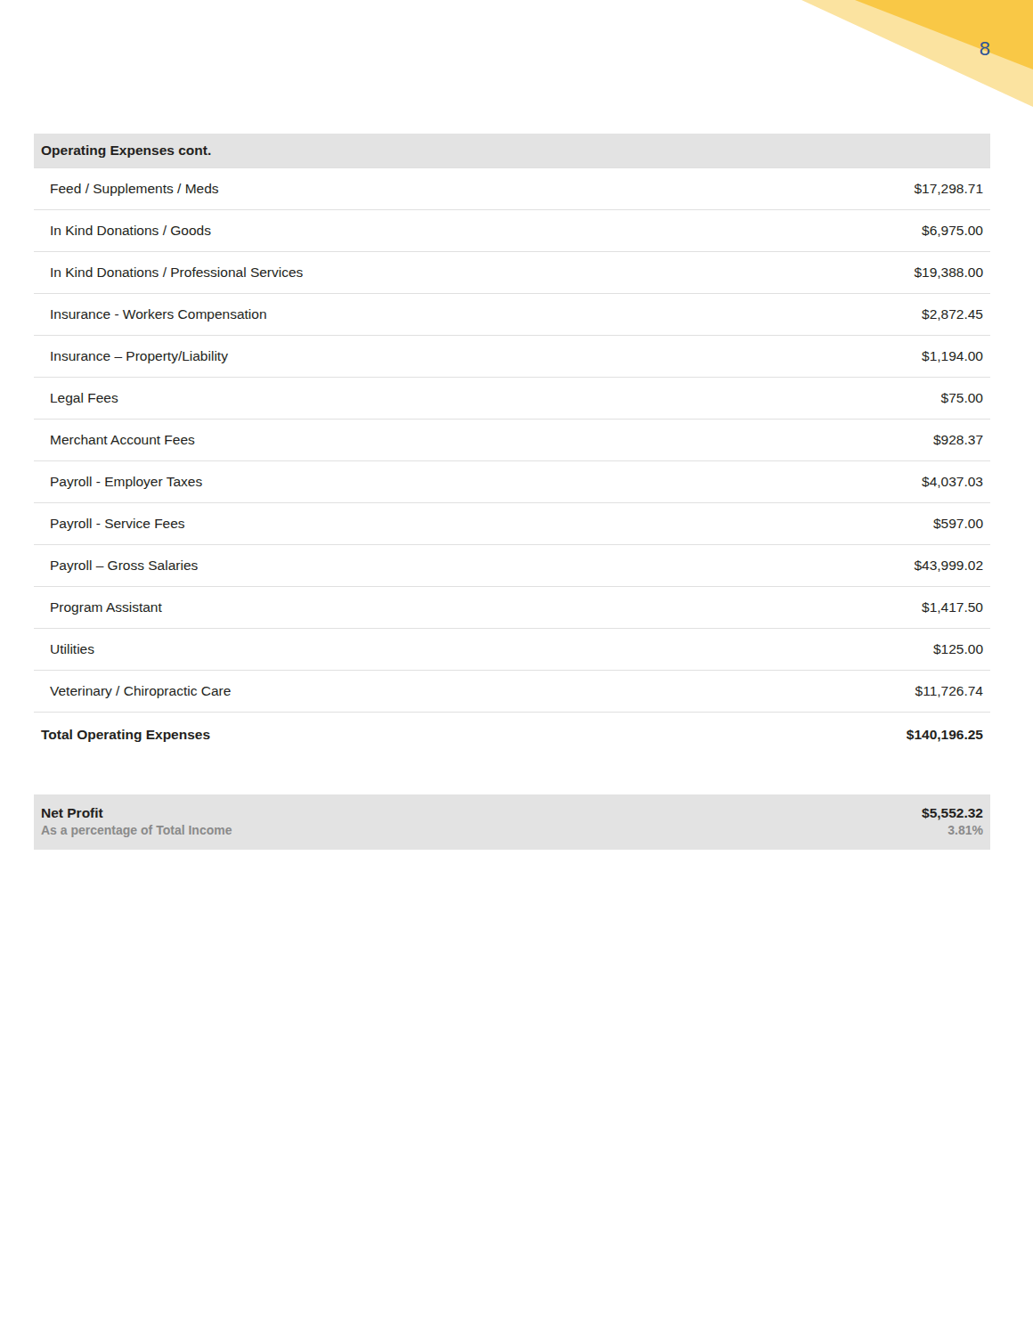8
| Operating Expenses cont. | |
| Feed / Supplements / Meds | $17,298.71 |
| In Kind Donations / Goods | $6,975.00 |
| In Kind Donations / Professional Services | $19,388.00 |
| Insurance - Workers Compensation | $2,872.45 |
| Insurance – Property/Liability | $1,194.00 |
| Legal Fees | $75.00 |
| Merchant Account Fees | $928.37 |
| Payroll - Employer Taxes | $4,037.03 |
| Payroll - Service Fees | $597.00 |
| Payroll – Gross Salaries | $43,999.02 |
| Program Assistant | $1,417.50 |
| Utilities | $125.00 |
| Veterinary / Chiropractic Care | $11,726.74 |
| Total Operating Expenses | $140,196.25 |
Net Profit
As a percentage of Total Income
$5,552.32
3.81%